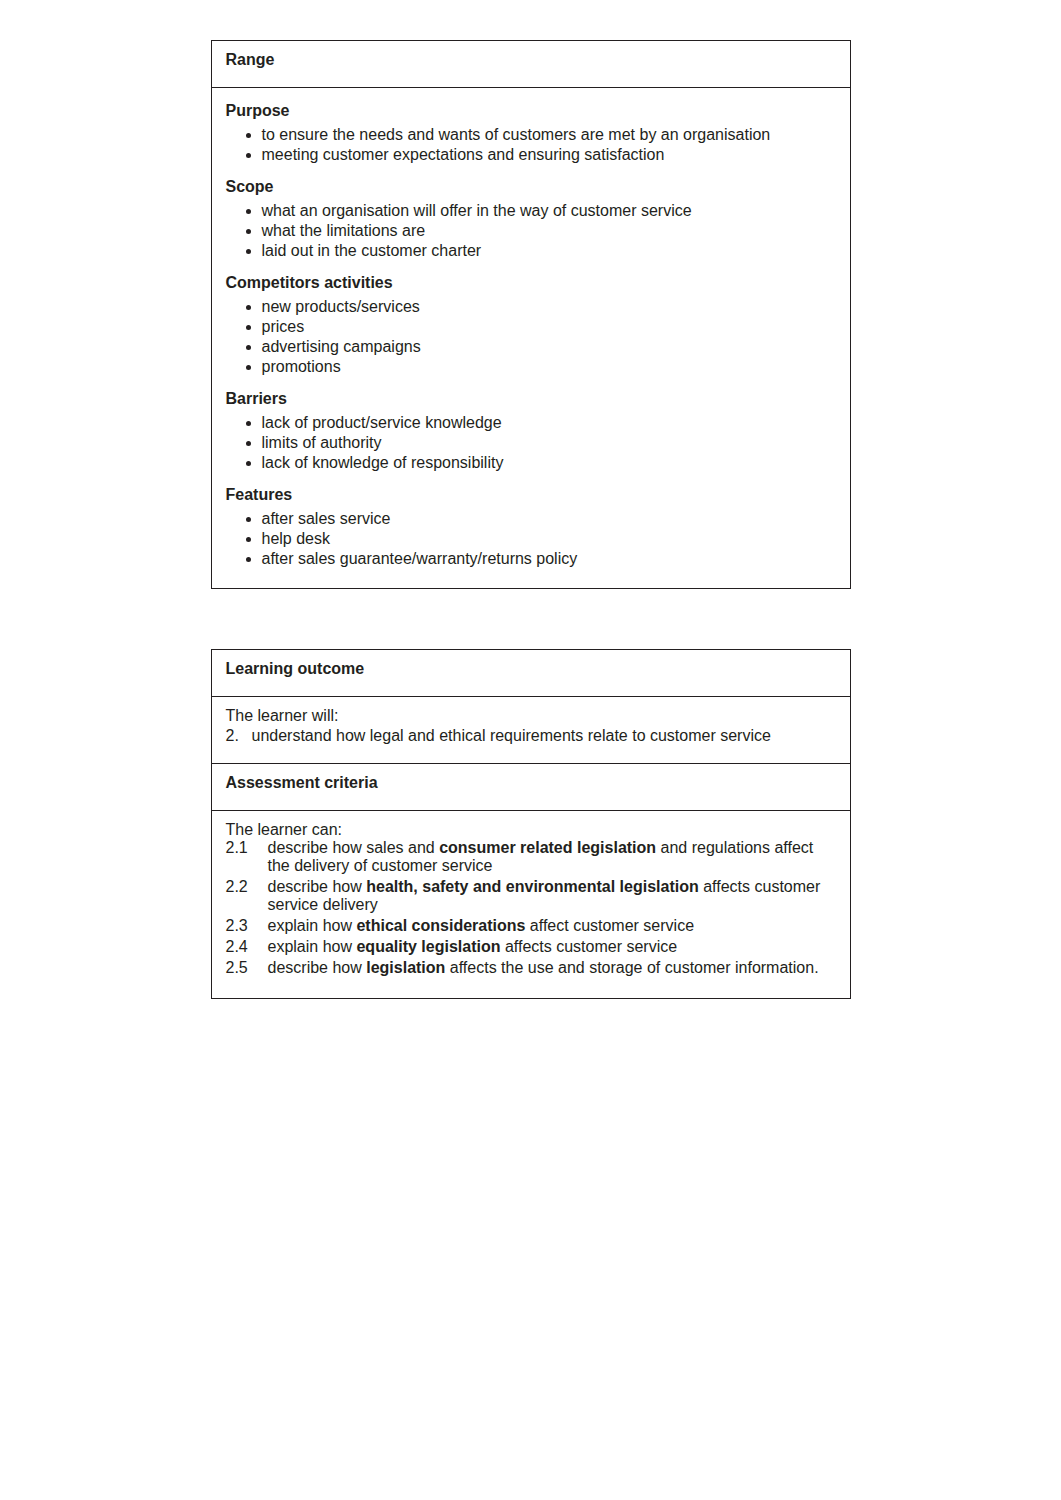| Range |
| Purpose to ensure the needs and wants of customers are met by an organisation meeting customer expectations and ensuring satisfaction Scope what an organisation will offer in the way of customer service what the limitations are laid out in the customer charter Competitors activities new products/services prices advertising campaigns promotions Barriers lack of product/service knowledge limits of authority lack of knowledge of responsibility Features after sales service help desk after sales guarantee/warranty/returns policy |
| Learning outcome |
| The learner will: 2. understand how legal and ethical requirements relate to customer service |
| Assessment criteria |
| The learner can: 2.1 describe how sales and consumer related legislation and regulations affect the delivery of customer service 2.2 describe how health, safety and environmental legislation affects customer service delivery 2.3 explain how ethical considerations affect customer service 2.4 explain how equality legislation affects customer service 2.5 describe how legislation affects the use and storage of customer information. |